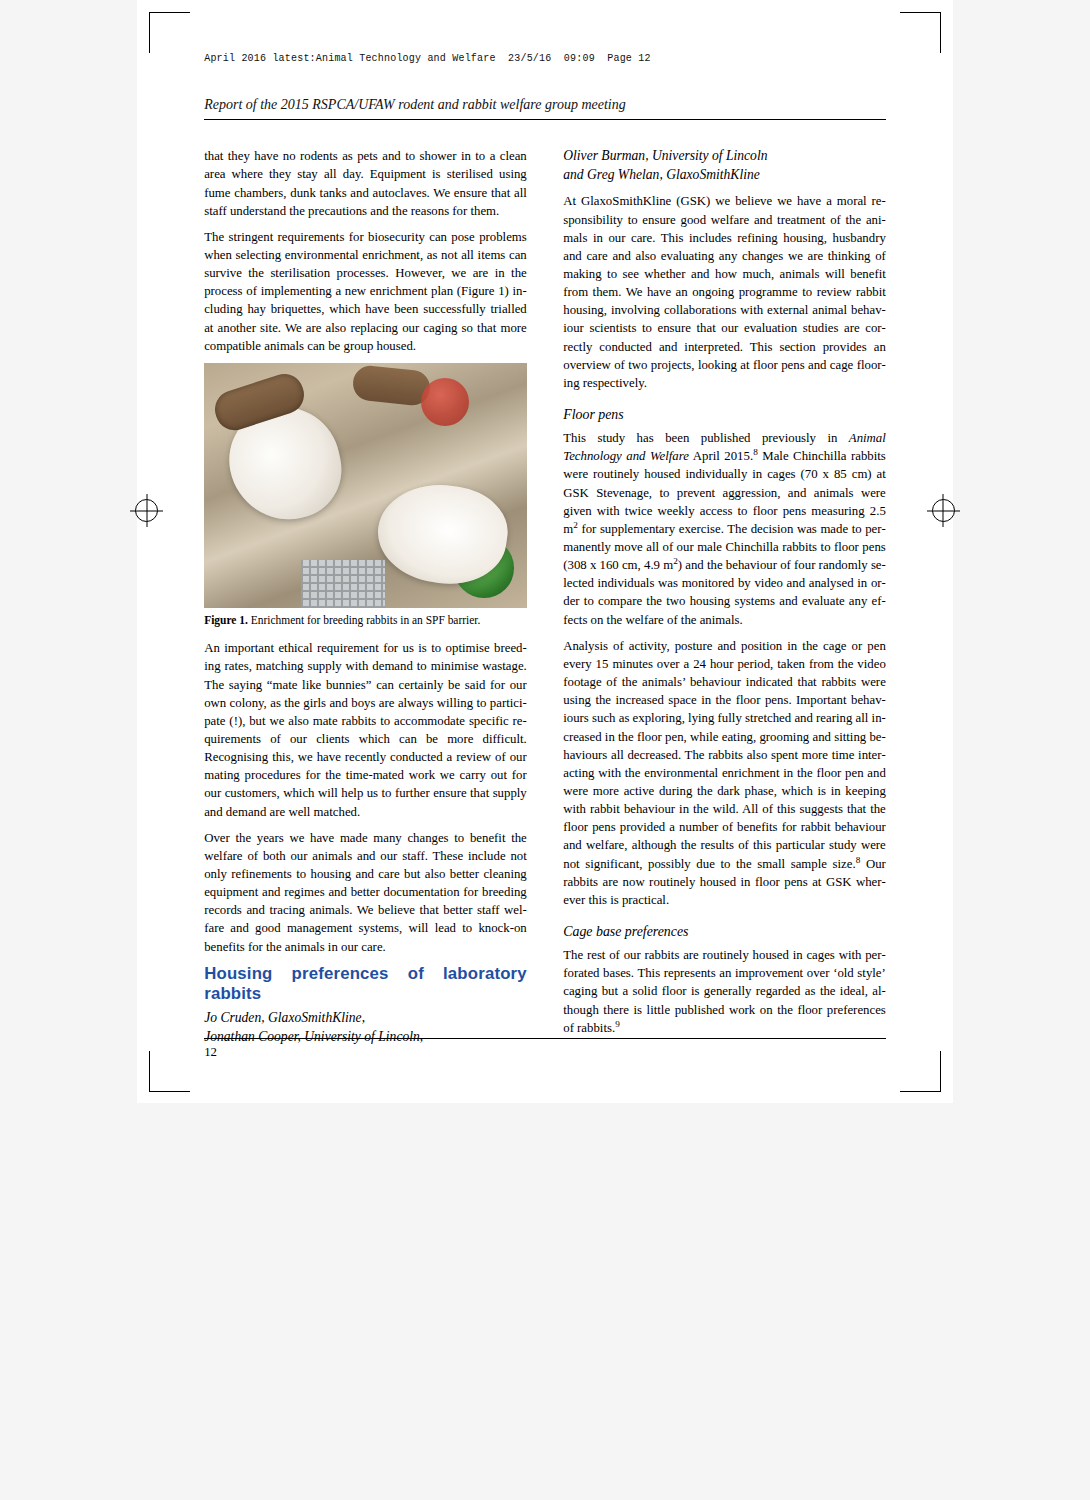April 2016 latest:Animal Technology and Welfare 23/5/16 09:09 Page 12
Report of the 2015 RSPCA/UFAW rodent and rabbit welfare group meeting
that they have no rodents as pets and to shower in to a clean area where they stay all day. Equipment is sterilised using fume chambers, dunk tanks and autoclaves. We ensure that all staff understand the precautions and the reasons for them.
The stringent requirements for biosecurity can pose problems when selecting environmental enrichment, as not all items can survive the sterilisation processes. However, we are in the process of implementing a new enrichment plan (Figure 1) including hay briquettes, which have been successfully trialled at another site. We are also replacing our caging so that more compatible animals can be group housed.
Figure 1. Enrichment for breeding rabbits in an SPF barrier.
An important ethical requirement for us is to optimise breeding rates, matching supply with demand to minimise wastage. The saying “mate like bunnies” can certainly be said for our own colony, as the girls and boys are always willing to participate (!), but we also mate rabbits to accommodate specific requirements of our clients which can be more difficult. Recognising this, we have recently conducted a review of our mating procedures for the time-mated work we carry out for our customers, which will help us to further ensure that supply and demand are well matched.
Over the years we have made many changes to benefit the welfare of both our animals and our staff. These include not only refinements to housing and care but also better cleaning equipment and regimes and better documentation for breeding records and tracing animals. We believe that better staff welfare and good management systems, will lead to knock-on benefits for the animals in our care.
Housing preferences of laboratory rabbits
Jo Cruden, GlaxoSmithKline,
Jonathan Cooper, University of Lincoln,
Oliver Burman, University of Lincoln
and Greg Whelan, GlaxoSmithKline
At GlaxoSmithKline (GSK) we believe we have a moral responsibility to ensure good welfare and treatment of the animals in our care. This includes refining housing, husbandry and care and also evaluating any changes we are thinking of making to see whether and how much, animals will benefit from them. We have an ongoing programme to review rabbit housing, involving collaborations with external animal behaviour scientists to ensure that our evaluation studies are correctly conducted and interpreted. This section provides an overview of two projects, looking at floor pens and cage flooring respectively.
Floor pens
This study has been published previously in Animal Technology and Welfare April 2015.8 Male Chinchilla rabbits were routinely housed individually in cages (70 x 85 cm) at GSK Stevenage, to prevent aggression, and animals were given with twice weekly access to floor pens measuring 2.5 m2 for supplementary exercise. The decision was made to permanently move all of our male Chinchilla rabbits to floor pens (308 x 160 cm, 4.9 m2) and the behaviour of four randomly selected individuals was monitored by video and analysed in order to compare the two housing systems and evaluate any effects on the welfare of the animals.
Analysis of activity, posture and position in the cage or pen every 15 minutes over a 24 hour period, taken from the video footage of the animals’ behaviour indicated that rabbits were using the increased space in the floor pens. Important behaviours such as exploring, lying fully stretched and rearing all increased in the floor pen, while eating, grooming and sitting behaviours all decreased. The rabbits also spent more time interacting with the environmental enrichment in the floor pen and were more active during the dark phase, which is in keeping with rabbit behaviour in the wild. All of this suggests that the floor pens provided a number of benefits for rabbit behaviour and welfare, although the results of this particular study were not significant, possibly due to the small sample size.8 Our rabbits are now routinely housed in floor pens at GSK wherever this is practical.
Cage base preferences
The rest of our rabbits are routinely housed in cages with perforated bases. This represents an improvement over ‘old style’ caging but a solid floor is generally regarded as the ideal, although there is little published work on the floor preferences of rabbits.9
12